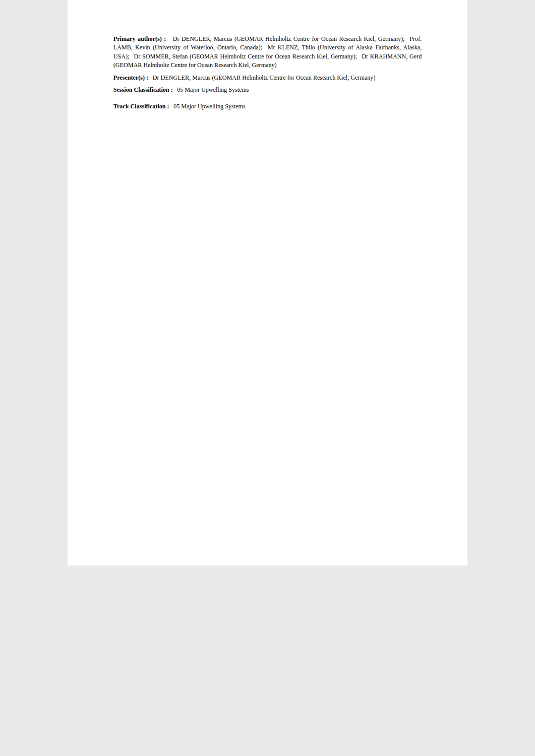Primary author(s) : Dr DENGLER, Marcus (GEOMAR Helmholtz Centre for Ocean Research Kiel, Germany); Prof. LAMB, Kevin (University of Waterloo, Ontario, Canada); Mr KLENZ, Thilo (University of Alaska Fairbanks, Alaska, USA); Dr SOMMER, Stefan (GEOMAR Helmholtz Centre for Ocean Research Kiel, Germany); Dr KRAHMANN, Gerd (GEOMAR Helmholtz Centre for Ocean Research Kiel, Germany)
Presenter(s) : Dr DENGLER, Marcus (GEOMAR Helmholtz Centre for Ocean Research Kiel, Germany)
Session Classification : 05 Major Upwelling Systems
Track Classification : 05 Major Upwelling Systems